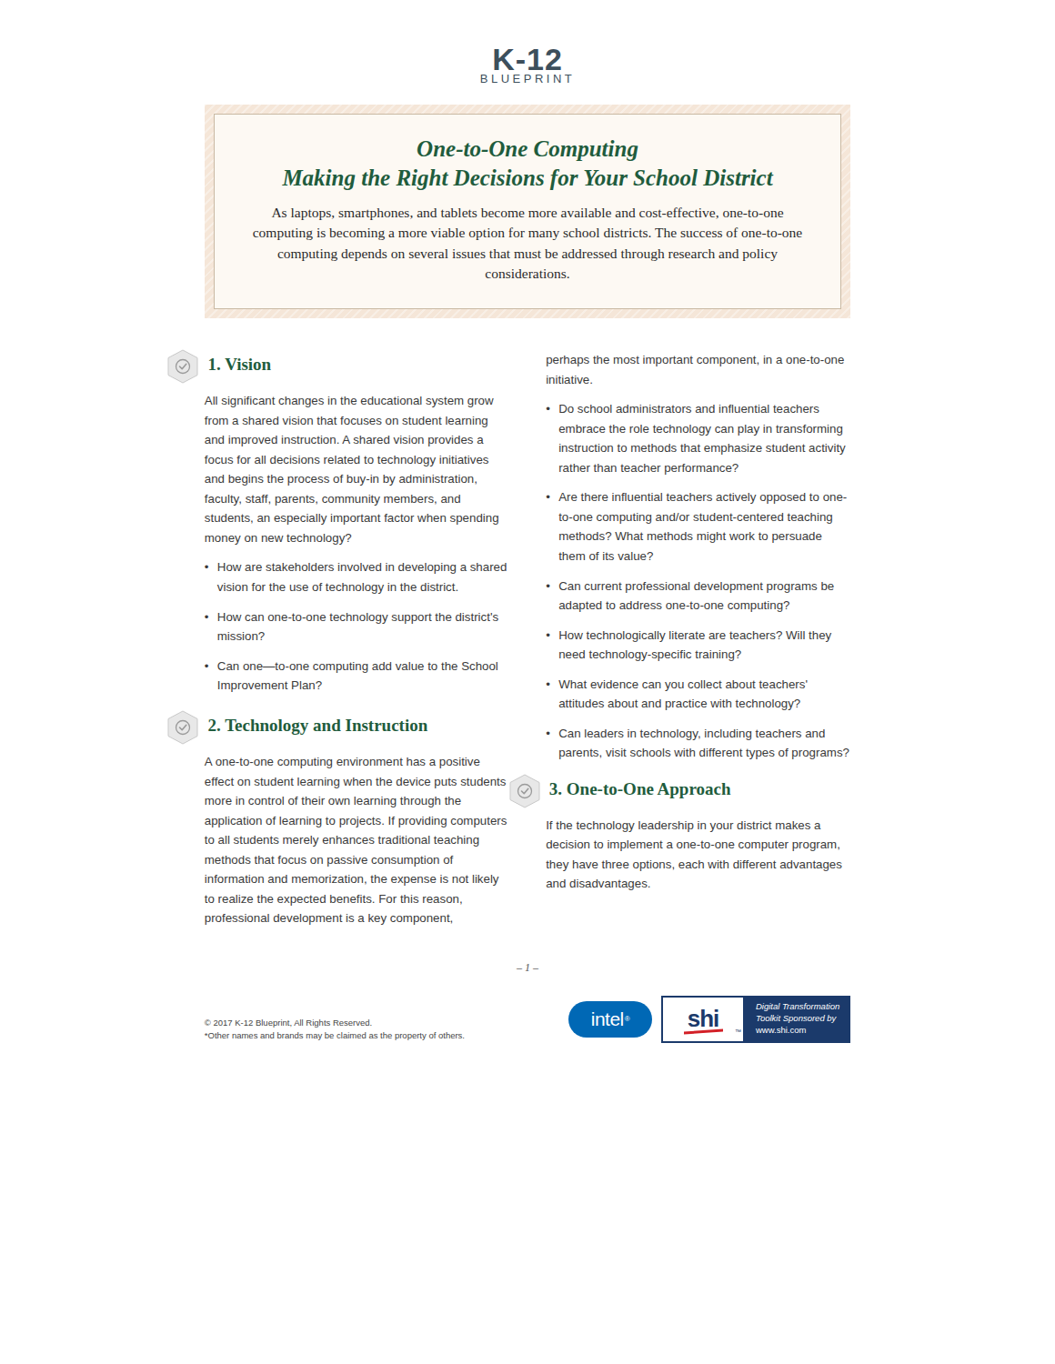K-12
BLUEPRINT
One-to-One Computing
Making the Right Decisions for Your School District
As laptops, smartphones, and tablets become more available and cost-effective, one-to-one computing is becoming a more viable option for many school districts. The success of one-to-one computing depends on several issues that must be addressed through research and policy considerations.
1. Vision
All significant changes in the educational system grow from a shared vision that focuses on student learning and improved instruction. A shared vision provides a focus for all decisions related to technology initiatives and begins the process of buy-in by administration, faculty, staff, parents, community members, and students, an especially important factor when spending money on new technology?
How are stakeholders involved in developing a shared vision for the use of technology in the district.
How can one-to-one technology support the district's mission?
Can one—to-one computing add value to the School Improvement Plan?
2. Technology and Instruction
A one-to-one computing environment has a positive effect on student learning when the device puts students more in control of their own learning through the application of learning to projects. If providing computers to all students merely enhances traditional teaching methods that focus on passive consumption of information and memorization, the expense is not likely to realize the expected benefits. For this reason, professional development is a key component,
perhaps the most important component, in a one-to-one initiative.
Do school administrators and influential teachers embrace the role technology can play in transforming instruction to methods that emphasize student activity rather than teacher performance?
Are there influential teachers actively opposed to one-to-one computing and/or student-centered teaching methods? What methods might work to persuade them of its value?
Can current professional development programs be adapted to address one-to-one computing?
How technologically literate are teachers? Will they need technology-specific training?
What evidence can you collect about teachers' attitudes about and practice with technology?
Can leaders in technology, including teachers and parents, visit schools with different types of programs?
3. One-to-One Approach
If the technology leadership in your district makes a decision to implement a one-to-one computer program, they have three options, each with different advantages and disadvantages.
– 1 –
© 2017 K-12 Blueprint, All Rights Reserved.
*Other names and brands may be claimed as the property of others.
intel®
shi ™
Digital Transformation Toolkit Sponsored by www.shi.com